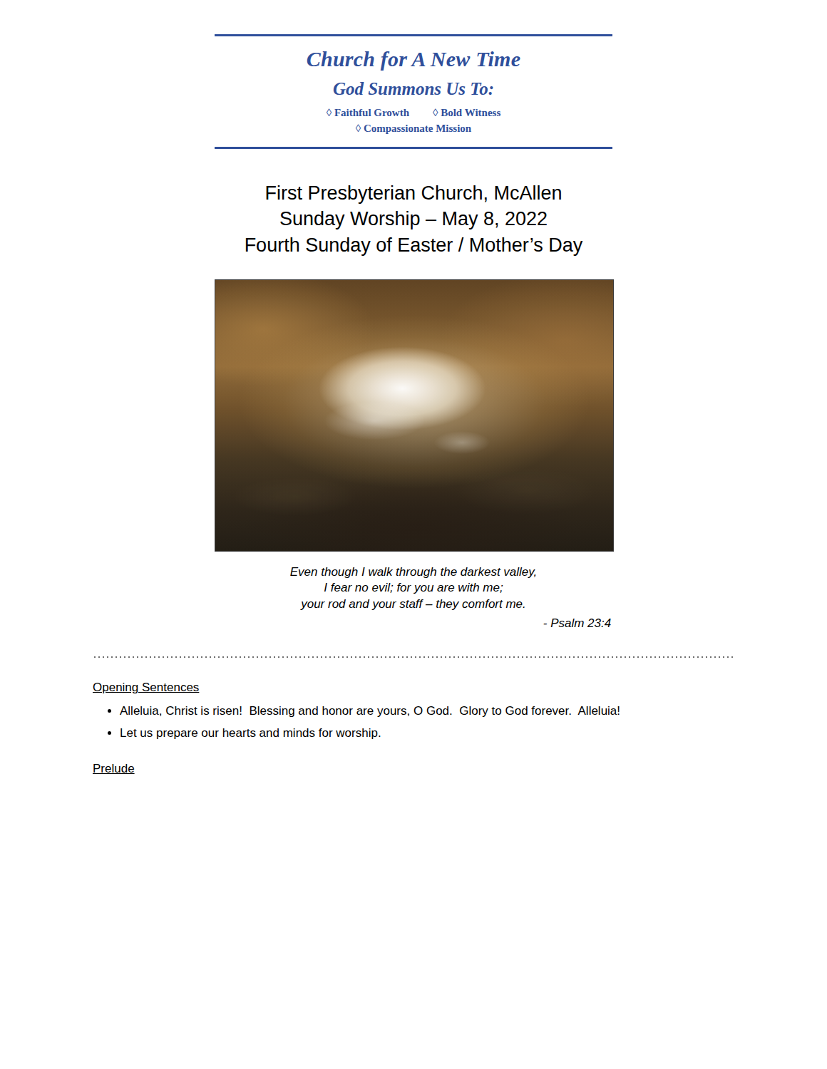Church for A New Time
God Summons Us To:
◊ Faithful Growth ◊ Bold Witness
◊ Compassionate Mission
First Presbyterian Church, McAllen
Sunday Worship – May 8, 2022
Fourth Sunday of Easter / Mother’s Day
Even though I walk through the darkest valley,
I fear no evil; for you are with me;
your rod and your staff – they comfort me. - Psalm 23:4
Opening Sentences
Alleluia, Christ is risen! Blessing and honor are yours, O God. Glory to God forever. Alleluia!
Let us prepare our hearts and minds for worship.
Prelude